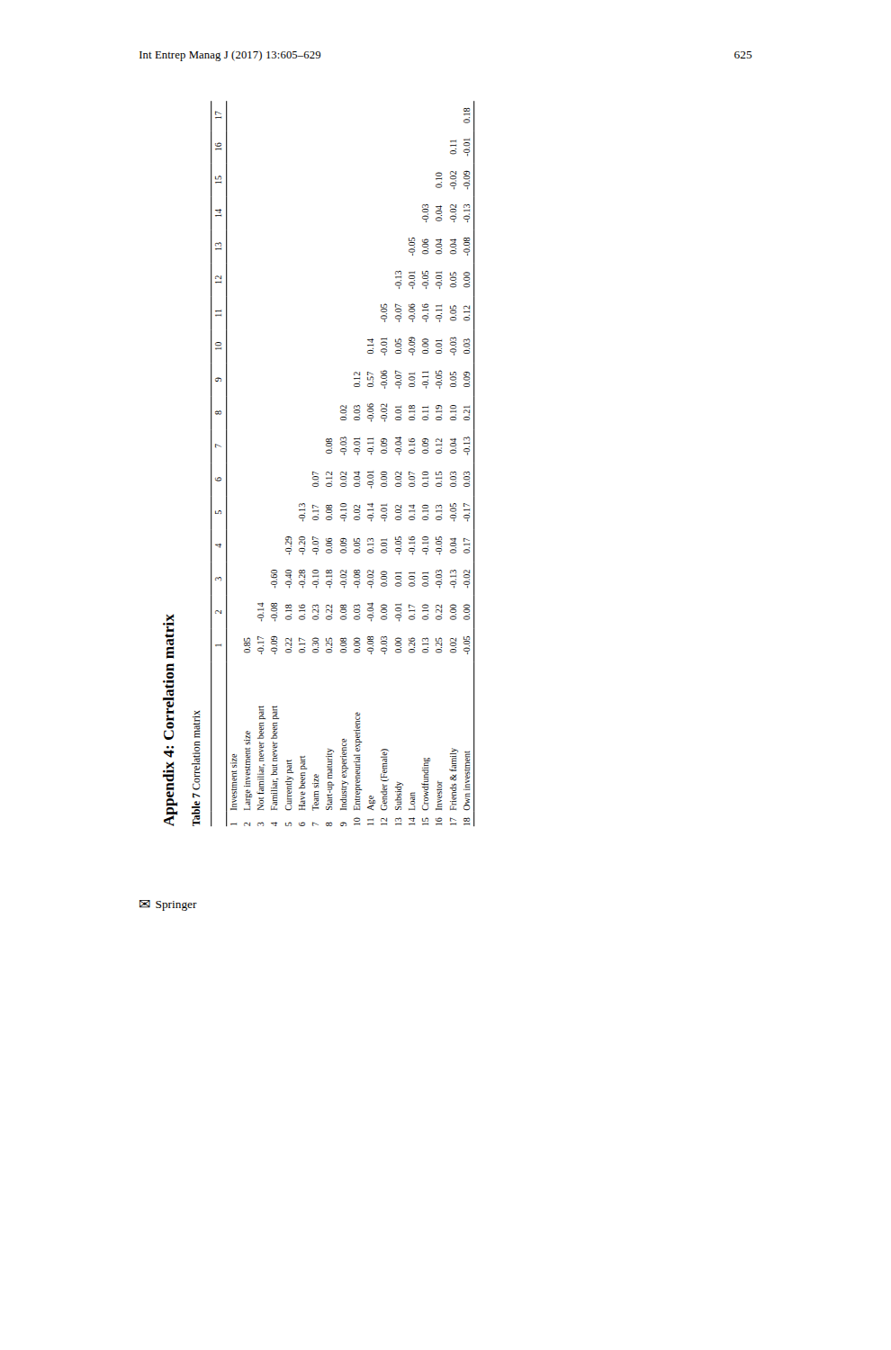Int Entrep Manag J (2017) 13:605–629 625
Appendix 4: Correlation matrix
Table 7 Correlation matrix
| | | 1 | 2 | 3 | 4 | 5 | 6 | 7 | 8 | 9 | 10 | 11 | 12 | 13 | 14 | 15 | 16 | 17 |
| --- | --- | --- | --- | --- | --- | --- | --- | --- | --- | --- | --- | --- | --- | --- | --- | --- | --- | --- |
| 1 | Investment size | | | | | | | | | | | | | | | | | |
| 2 | Large investment size | 0.85 | | | | | | | | | | | | | | | | |
| 3 | Not familiar, never been part | -0.17 | -0.14 | | | | | | | | | | | | | | | |
| 4 | Familiar, but never been part | -0.09 | -0.08 | -0.60 | | | | | | | | | | | | | | |
| 5 | Currently part | 0.22 | 0.18 | -0.40 | -0.29 | | | | | | | | | | | | | |
| 6 | Have been part | 0.17 | 0.16 | -0.28 | -0.20 | -0.13 | | | | | | | | | | | | |
| 7 | Team size | 0.30 | 0.23 | -0.10 | -0.07 | 0.17 | 0.07 | | | | | | | | | | | |
| 8 | Start-up maturity | 0.25 | 0.22 | -0.18 | 0.06 | 0.08 | 0.12 | 0.08 | | | | | | | | | | |
| 9 | Industry experience | 0.08 | 0.08 | -0.02 | 0.09 | -0.10 | 0.02 | -0.03 | 0.02 | | | | | | | | | |
| 10 | Entrepreneurial experience | 0.00 | 0.03 | -0.08 | 0.05 | 0.02 | 0.04 | -0.01 | 0.03 | 0.12 | | | | | | | | |
| 11 | Age | -0.08 | -0.04 | -0.02 | 0.13 | -0.14 | -0.01 | -0.11 | -0.06 | 0.57 | 0.14 | | | | | | | |
| 12 | Gender (Female) | -0.03 | 0.00 | 0.00 | 0.01 | -0.01 | 0.00 | 0.09 | -0.02 | -0.06 | -0.01 | -0.05 | | | | | | |
| 13 | Subsidy | 0.00 | -0.01 | 0.01 | -0.05 | 0.02 | 0.02 | -0.04 | 0.01 | -0.07 | 0.05 | -0.07 | -0.13 | | | | | |
| 14 | Loan | 0.26 | 0.17 | 0.01 | -0.16 | 0.14 | 0.07 | 0.16 | 0.18 | 0.01 | -0.09 | -0.06 | -0.01 | -0.05 | | | | |
| 15 | Crowdfunding | 0.13 | 0.10 | 0.01 | -0.10 | 0.10 | 0.10 | 0.09 | 0.11 | -0.11 | 0.00 | -0.16 | -0.05 | 0.06 | -0.03 | | | |
| 16 | Investor | 0.25 | 0.22 | -0.03 | -0.05 | 0.13 | 0.15 | 0.12 | 0.19 | -0.05 | 0.01 | -0.11 | -0.01 | 0.04 | 0.04 | 0.10 | | |
| 17 | Friends & family | 0.02 | 0.00 | -0.13 | 0.04 | -0.05 | 0.03 | 0.04 | 0.10 | 0.05 | -0.03 | 0.05 | 0.05 | 0.04 | -0.02 | -0.02 | 0.11 | |
| 18 | Own investment | -0.05 | 0.00 | -0.02 | 0.17 | -0.17 | 0.03 | -0.13 | 0.21 | 0.09 | 0.03 | 0.12 | 0.00 | -0.08 | -0.13 | -0.09 | -0.01 | 0.18 |
✉ Springer